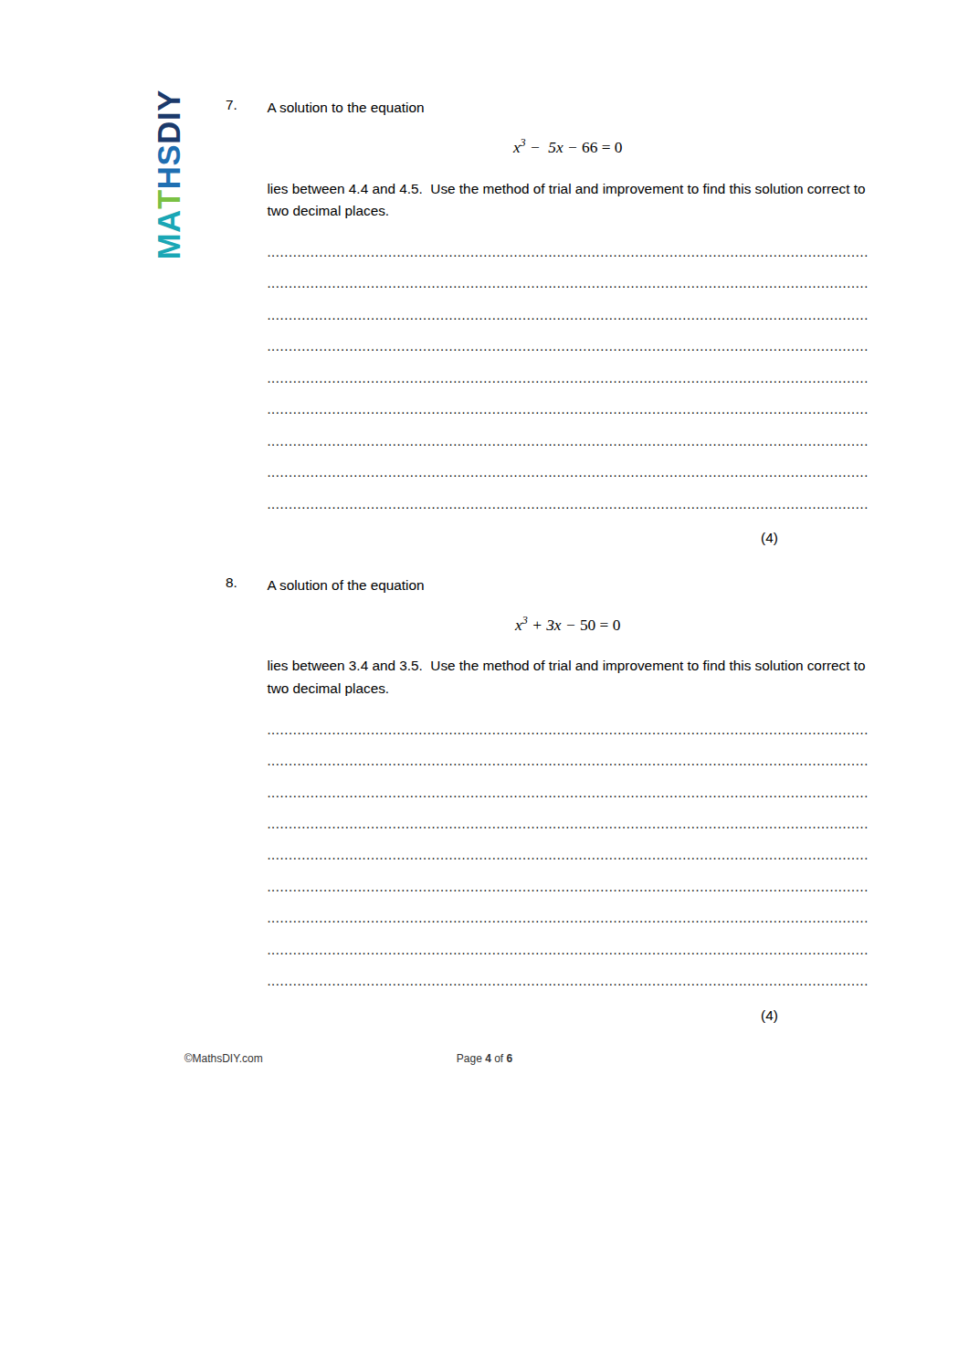MA THS DIY
7.
A solution to the equation
x3 − 5x − 66 = 0
lies between 4.4 and 4.5. Use the method of trial and improvement to find this solution correct to two decimal places.
...........................................................................................................................................
...........................................................................................................................................
...........................................................................................................................................
...........................................................................................................................................
...........................................................................................................................................
...........................................................................................................................................
...........................................................................................................................................
...........................................................................................................................................
...........................................................................................................................................
(4)
8.
A solution of the equation
x3 + 3x − 50 = 0
lies between 3.4 and 3.5. Use the method of trial and improvement to find this solution correct to two decimal places.
...........................................................................................................................................
...........................................................................................................................................
...........................................................................................................................................
...........................................................................................................................................
...........................................................................................................................................
...........................................................................................................................................
...........................................................................................................................................
...........................................................................................................................................
...........................................................................................................................................
(4)
©MathsDIY.com
Page 4 of 6